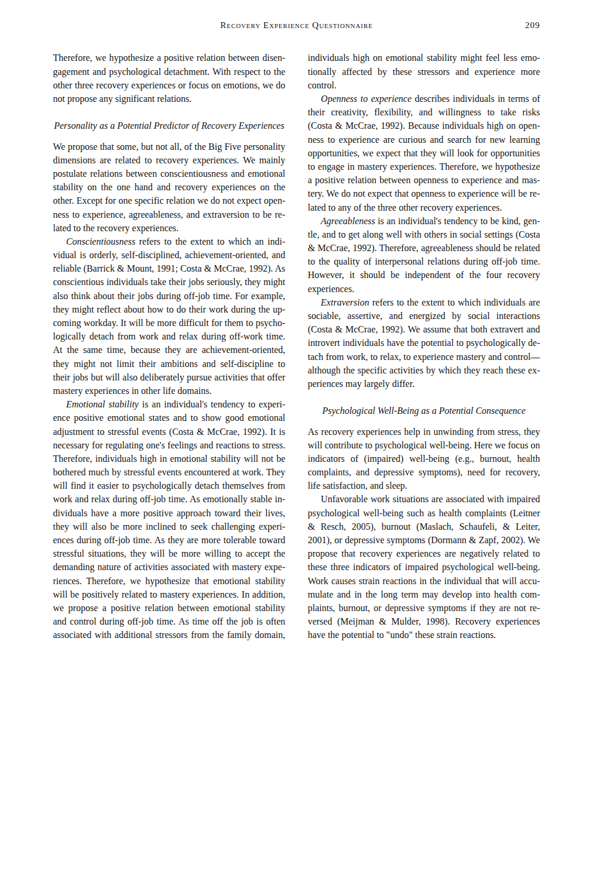Recovery Experience Questionnaire 209
Therefore, we hypothesize a positive relation between disengagement and psychological detachment. With respect to the other three recovery experiences or focus on emotions, we do not propose any significant relations.
Personality as a Potential Predictor of Recovery Experiences
We propose that some, but not all, of the Big Five personality dimensions are related to recovery experiences. We mainly postulate relations between conscientiousness and emotional stability on the one hand and recovery experiences on the other. Except for one specific relation we do not expect openness to experience, agreeableness, and extraversion to be related to the recovery experiences.
Conscientiousness refers to the extent to which an individual is orderly, self-disciplined, achievement-oriented, and reliable (Barrick & Mount, 1991; Costa & McCrae, 1992). As conscientious individuals take their jobs seriously, they might also think about their jobs during off-job time. For example, they might reflect about how to do their work during the upcoming workday. It will be more difficult for them to psychologically detach from work and relax during off-work time. At the same time, because they are achievement-oriented, they might not limit their ambitions and self-discipline to their jobs but will also deliberately pursue activities that offer mastery experiences in other life domains.
Emotional stability is an individual's tendency to experience positive emotional states and to show good emotional adjustment to stressful events (Costa & McCrae, 1992). It is necessary for regulating one's feelings and reactions to stress. Therefore, individuals high in emotional stability will not be bothered much by stressful events encountered at work. They will find it easier to psychologically detach themselves from work and relax during off-job time. As emotionally stable individuals have a more positive approach toward their lives, they will also be more inclined to seek challenging experiences during off-job time. As they are more tolerable toward stressful situations, they will be more willing to accept the demanding nature of activities associated with mastery experiences. Therefore, we hypothesize that emotional stability will be positively related to mastery experiences. In addition, we propose a positive relation between emotional stability and control during off-job time. As time off the job is often associated with additional stressors from the family domain, individuals high on emotional stability might feel less emotionally affected by these stressors and experience more control.
Openness to experience describes individuals in terms of their creativity, flexibility, and willingness to take risks (Costa & McCrae, 1992). Because individuals high on openness to experience are curious and search for new learning opportunities, we expect that they will look for opportunities to engage in mastery experiences. Therefore, we hypothesize a positive relation between openness to experience and mastery. We do not expect that openness to experience will be related to any of the three other recovery experiences.
Agreeableness is an individual's tendency to be kind, gentle, and to get along well with others in social settings (Costa & McCrae, 1992). Therefore, agreeableness should be related to the quality of interpersonal relations during off-job time. However, it should be independent of the four recovery experiences.
Extraversion refers to the extent to which individuals are sociable, assertive, and energized by social interactions (Costa & McCrae, 1992). We assume that both extravert and introvert individuals have the potential to psychologically detach from work, to relax, to experience mastery and control—although the specific activities by which they reach these experiences may largely differ.
Psychological Well-Being as a Potential Consequence
As recovery experiences help in unwinding from stress, they will contribute to psychological well-being. Here we focus on indicators of (impaired) well-being (e.g., burnout, health complaints, and depressive symptoms), need for recovery, life satisfaction, and sleep.
Unfavorable work situations are associated with impaired psychological well-being such as health complaints (Leitner & Resch, 2005), burnout (Maslach, Schaufeli, & Leiter, 2001), or depressive symptoms (Dormann & Zapf, 2002). We propose that recovery experiences are negatively related to these three indicators of impaired psychological well-being. Work causes strain reactions in the individual that will accumulate and in the long term may develop into health complaints, burnout, or depressive symptoms if they are not reversed (Meijman & Mulder, 1998). Recovery experiences have the potential to "undo" these strain reactions.